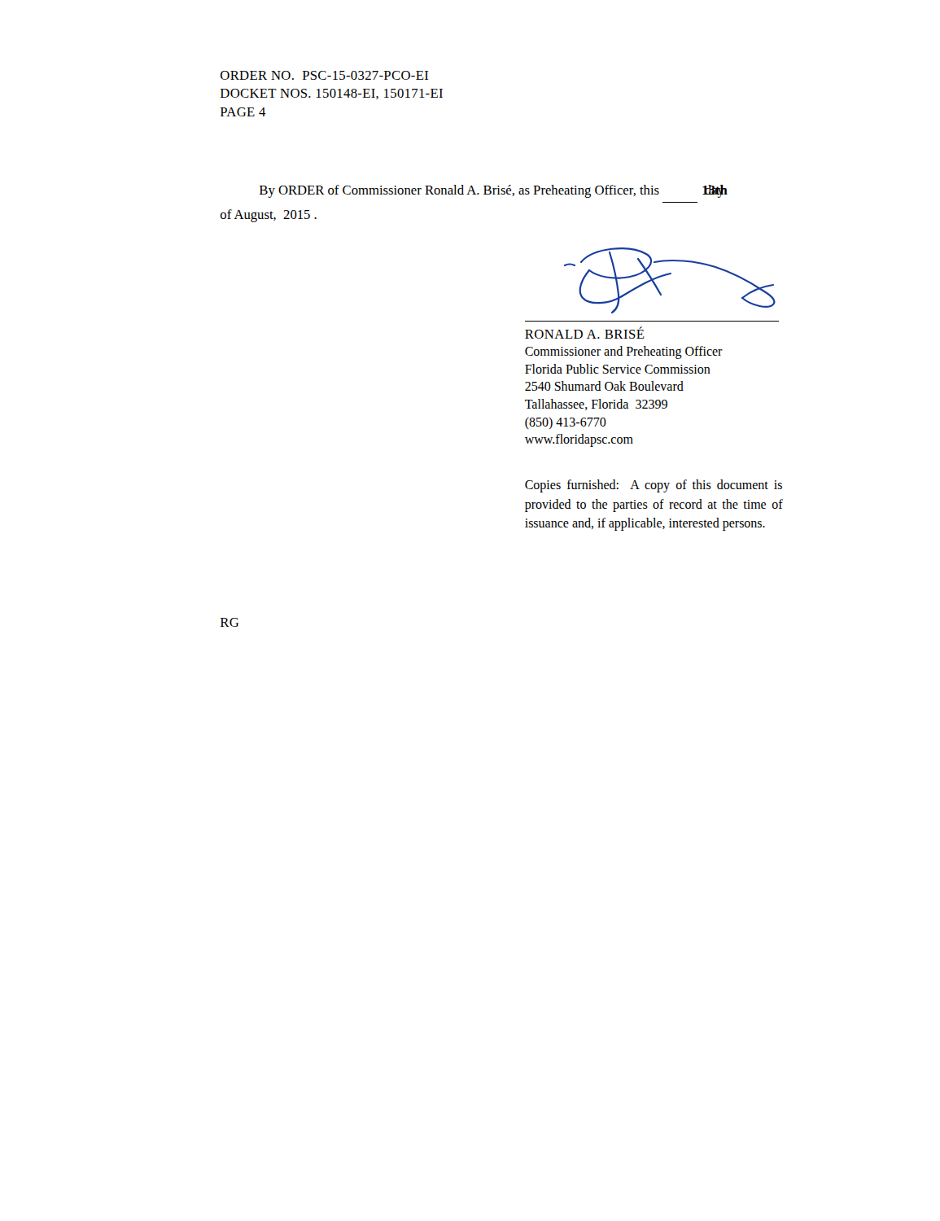ORDER NO. PSC-15-0327-PCO-EI
DOCKET NOS. 150148-EI, 150171-EI
PAGE 4
By ORDER of Commissioner Ronald A. Brisé, as Preheating Officer, this 13th day
of August, 2015 .
RONALD A. BRISÉ
Commissioner and Preheating Officer
Florida Public Service Commission
2540 Shumard Oak Boulevard
Tallahassee, Florida 32399
(850) 413-6770
www.floridapsc.com
Copies furnished: A copy of this document is provided to the parties of record at the time of issuance and, if applicable, interested persons.
RG